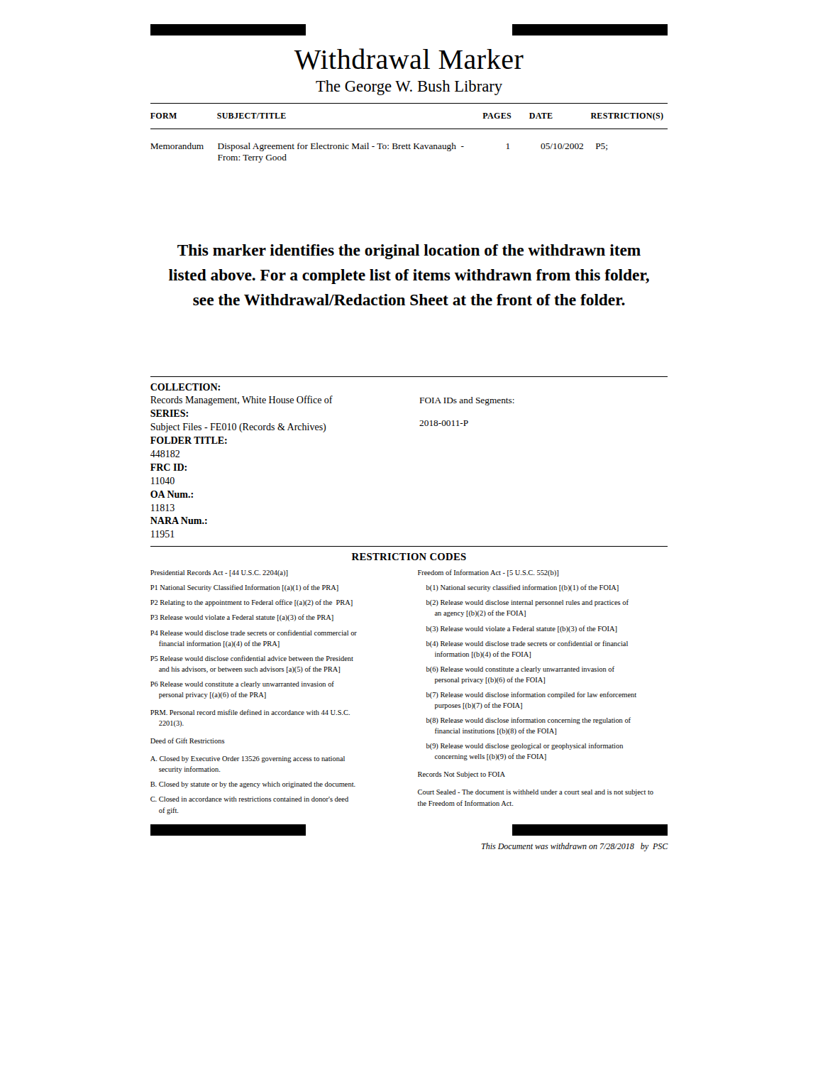Withdrawal Marker
The George W. Bush Library
| FORM | SUBJECT/TITLE | PAGES | DATE | RESTRICTION(S) |
| --- | --- | --- | --- | --- |
| Memorandum | Disposal Agreement for Electronic Mail - To: Brett Kavanaugh - From: Terry Good | 1 | 05/10/2002 | P5; |
This marker identifies the original location of the withdrawn item listed above. For a complete list of items withdrawn from this folder, see the Withdrawal/Redaction Sheet at the front of the folder.
COLLECTION:
Records Management, White House Office of
SERIES:
Subject Files - FE010 (Records & Archives)
FOLDER TITLE:
448182
FRC ID:
11040
OA Num.:
11813
NARA Num.:
11951
FOIA IDs and Segments:
2018-0011-P
RESTRICTION CODES
Presidential Records Act - [44 U.S.C. 2204(a)]
P1 National Security Classified Information [(a)(1) of the PRA]
P2 Relating to the appointment to Federal office [(a)(2) of the PRA]
P3 Release would violate a Federal statute [(a)(3) of the PRA]
P4 Release would disclose trade secrets or confidential commercial or
financial information [(a)(4) of the PRA]
P5 Release would disclose confidential advice between the President
and his advisors, or between such advisors [a)(5) of the PRA]
P6 Release would constitute a clearly unwarranted invasion of
personal privacy [(a)(6) of the PRA]
PRM. Personal record misfile defined in accordance with 44 U.S.C.
2201(3).
Deed of Gift Restrictions
A. Closed by Executive Order 13526 governing access to national
security information.
B. Closed by statute or by the agency which originated the document.
C. Closed in accordance with restrictions contained in donor's deed
of gift.
Freedom of Information Act - [5 U.S.C. 552(b)]
b(1) National security classified information [(b)(1) of the FOIA]
b(2) Release would disclose internal personnel rules and practices of
an agency [(b)(2) of the FOIA]
b(3) Release would violate a Federal statute [(b)(3) of the FOIA]
b(4) Release would disclose trade secrets or confidential or financial
information [(b)(4) of the FOIA]
b(6) Release would constitute a clearly unwarranted invasion of
personal privacy [(b)(6) of the FOIA]
b(7) Release would disclose information compiled for law enforcement
purposes [(b)(7) of the FOIA]
b(8) Release would disclose information concerning the regulation of
financial institutions [(b)(8) of the FOIA]
b(9) Release would disclose geological or geophysical information
concerning wells [(b)(9) of the FOIA]
Records Not Subject to FOIA
Court Sealed - The document is withheld under a court seal and is not subject to
the Freedom of Information Act.
This Document was withdrawn on 7/28/2018 by PSC